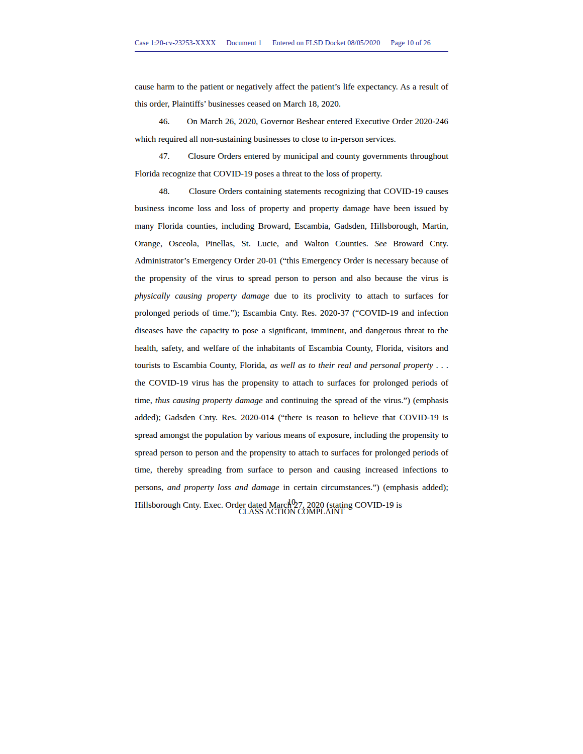Case 1:20-cv-23253-XXXX Document 1 Entered on FLSD Docket 08/05/2020 Page 10 of 26
cause harm to the patient or negatively affect the patient’s life expectancy. As a result of this order, Plaintiffs’ businesses ceased on March 18, 2020.
46. On March 26, 2020, Governor Beshear entered Executive Order 2020-246 which required all non-sustaining businesses to close to in-person services.
47. Closure Orders entered by municipal and county governments throughout Florida recognize that COVID-19 poses a threat to the loss of property.
48. Closure Orders containing statements recognizing that COVID-19 causes business income loss and loss of property and property damage have been issued by many Florida counties, including Broward, Escambia, Gadsden, Hillsborough, Martin, Orange, Osceola, Pinellas, St. Lucie, and Walton Counties. See Broward Cnty. Administrator’s Emergency Order 20-01 (“this Emergency Order is necessary because of the propensity of the virus to spread person to person and also because the virus is physically causing property damage due to its proclivity to attach to surfaces for prolonged periods of time.”); Escambia Cnty. Res. 2020-37 (“COVID-19 and infection diseases have the capacity to pose a significant, imminent, and dangerous threat to the health, safety, and welfare of the inhabitants of Escambia County, Florida, visitors and tourists to Escambia County, Florida, as well as to their real and personal property . . . the COVID-19 virus has the propensity to attach to surfaces for prolonged periods of time, thus causing property damage and continuing the spread of the virus.”) (emphasis added); Gadsden Cnty. Res. 2020-014 (“there is reason to believe that COVID-19 is spread amongst the population by various means of exposure, including the propensity to spread person to person and the propensity to attach to surfaces for prolonged periods of time, thereby spreading from surface to person and causing increased infections to persons, and property loss and damage in certain circumstances.”) (emphasis added); Hillsborough Cnty. Exec. Order dated March 27, 2020 (stating COVID-19 is
10 CLASS ACTION COMPLAINT